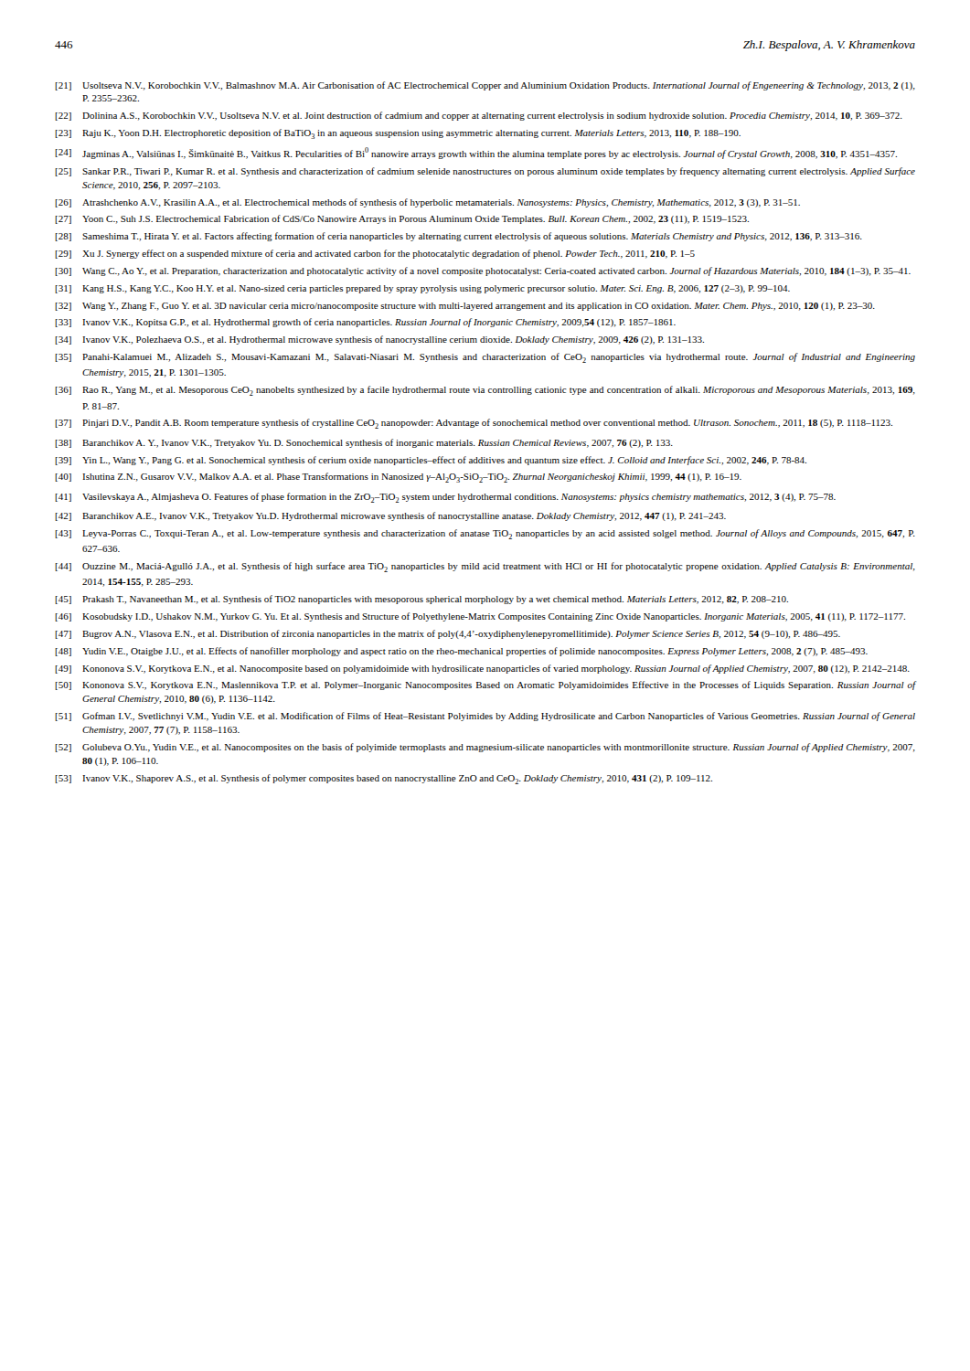446 Zh.I. Bespalova, A. V. Khramenkova
[21] Usoltseva N.V., Korobochkin V.V., Balmashnov M.A. Air Carbonisation of AC Electrochemical Copper and Aluminium Oxidation Products. International Journal of Engeneering & Technology, 2013, 2 (1), P. 2355–2362.
[22] Dolinina A.S., Korobochkin V.V., Usoltseva N.V. et al. Joint destruction of cadmium and copper at alternating current electrolysis in sodium hydroxide solution. Procedia Chemistry, 2014, 10, P. 369–372.
[23] Raju K., Yoon D.H. Electrophoretic deposition of BaTiO3 in an aqueous suspension using asymmetric alternating current. Materials Letters, 2013, 110, P. 188–190.
[24] Jagminas A., Valsiūnas I., Šimkūnaitė B., Vaitkus R. Pecularities of Bi0 nanowire arrays growth within the alumina template pores by ac electrolysis. Journal of Crystal Growth, 2008, 310, P. 4351–4357.
[25] Sankar P.R., Tiwari P., Kumar R. et al. Synthesis and characterization of cadmium selenide nanostructures on porous aluminum oxide templates by frequency alternating current electrolysis. Applied Surface Science, 2010, 256, P. 2097–2103.
[26] Atrashchenko A.V., Krasilin A.A., et al. Electrochemical methods of synthesis of hyperbolic metamaterials. Nanosystems: Physics, Chemistry, Mathematics, 2012, 3 (3), P. 31–51.
[27] Yoon C., Suh J.S. Electrochemical Fabrication of CdS/Co Nanowire Arrays in Porous Aluminum Oxide Templates. Bull. Korean Chem., 2002, 23 (11), P. 1519–1523.
[28] Sameshima T., Hirata Y. et al. Factors affecting formation of ceria nanoparticles by alternating current electrolysis of aqueous solutions. Materials Chemistry and Physics, 2012, 136, P. 313–316.
[29] Xu J. Synergy effect on a suspended mixture of ceria and activated carbon for the photocatalytic degradation of phenol. Powder Tech., 2011, 210, P. 1–5
[30] Wang C., Ao Y., et al. Preparation, characterization and photocatalytic activity of a novel composite photocatalyst: Ceria-coated activated carbon. Journal of Hazardous Materials, 2010, 184 (1–3), P. 35–41.
[31] Kang H.S., Kang Y.C., Koo H.Y. et al. Nano-sized ceria particles prepared by spray pyrolysis using polymeric precursor solutio. Mater. Sci. Eng. B, 2006, 127 (2–3), P. 99–104.
[32] Wang Y., Zhang F., Guo Y. et al. 3D navicular ceria micro/nanocomposite structure with multi-layered arrangement and its application in CO oxidation. Mater. Chem. Phys., 2010, 120 (1), P. 23–30.
[33] Ivanov V.K., Kopitsa G.P., et al. Hydrothermal growth of ceria nanoparticles. Russian Journal of Inorganic Chemistry, 2009,54 (12), P. 1857–1861.
[34] Ivanov V.K., Polezhaeva O.S., et al. Hydrothermal microwave synthesis of nanocrystalline cerium dioxide. Doklady Chemistry, 2009, 426 (2), P. 131–133.
[35] Panahi-Kalamuei M., Alizadeh S., Mousavi-Kamazani M., Salavati-Niasari M. Synthesis and characterization of CeO2 nanoparticles via hydrothermal route. Journal of Industrial and Engineering Chemistry, 2015, 21, P. 1301–1305.
[36] Rao R., Yang M., et al. Mesoporous CeO2 nanobelts synthesized by a facile hydrothermal route via controlling cationic type and concentration of alkali. Microporous and Mesoporous Materials, 2013, 169, P. 81–87.
[37] Pinjari D.V., Pandit A.B. Room temperature synthesis of crystalline CeO2 nanopowder: Advantage of sonochemical method over conventional method. Ultrason. Sonochem., 2011, 18 (5), P. 1118–1123.
[38] Baranchikov A. Y., Ivanov V.K., Tretyakov Yu. D. Sonochemical synthesis of inorganic materials. Russian Chemical Reviews, 2007, 76 (2), P. 133.
[39] Yin L., Wang Y., Pang G. et al. Sonochemical synthesis of cerium oxide nanoparticles–effect of additives and quantum size effect. J. Colloid and Interface Sci., 2002, 246, P. 78-84.
[40] Ishutina Z.N., Gusarov V.V., Malkov A.A. et al. Phase Transformations in Nanosized γ–Al2O3-SiO2–TiO2. Zhurnal Neorganicheskoj Khimii, 1999, 44 (1), P. 16–19.
[41] Vasilevskaya A., Almjasheva O. Features of phase formation in the ZrO2–TiO2 system under hydrothermal conditions. Nanosystems: physics chemistry mathematics, 2012, 3 (4), P. 75–78.
[42] Baranchikov A.E., Ivanov V.K., Tretyakov Yu.D. Hydrothermal microwave synthesis of nanocrystalline anatase. Doklady Chemistry, 2012, 447 (1), P. 241–243.
[43] Leyva-Porras C., Toxqui-Teran A., et al. Low-temperature synthesis and characterization of anatase TiO2 nanoparticles by an acid assisted solgel method. Journal of Alloys and Compounds, 2015, 647, P. 627–636.
[44] Ouzzine M., Maciá-Agulló J.A., et al. Synthesis of high surface area TiO2 nanoparticles by mild acid treatment with HCl or HI for photocatalytic propene oxidation. Applied Catalysis B: Environmental, 2014, 154-155, P. 285–293.
[45] Prakash T., Navaneethan M., et al. Synthesis of TiO2 nanoparticles with mesoporous spherical morphology by a wet chemical method. Materials Letters, 2012, 82, P. 208–210.
[46] Kosobudsky I.D., Ushakov N.M., Yurkov G. Yu. Et al. Synthesis and Structure of Polyethylene-Matrix Composites Containing Zinc Oxide Nanoparticles. Inorganic Materials, 2005, 41 (11), P. 1172–1177.
[47] Bugrov A.N., Vlasova E.N., et al. Distribution of zirconia nanoparticles in the matrix of poly(4,4’-oxydiphenylenepyromellitimide). Polymer Science Series B, 2012, 54 (9–10), P. 486–495.
[48] Yudin V.E., Otaigbe J.U., et al. Effects of nanofiller morphology and aspect ratio on the rheo-mechanical properties of polimide nanocomposites. Express Polymer Letters, 2008, 2 (7), P. 485–493.
[49] Kononova S.V., Korytkova E.N., et al. Nanocomposite based on polyamidoimide with hydrosilicate nanoparticles of varied morphology. Russian Journal of Applied Chemistry, 2007, 80 (12), P. 2142–2148.
[50] Kononova S.V., Korytkova E.N., Maslennikova T.P. et al. Polymer–Inorganic Nanocomposites Based on Aromatic Polyamidoimides Effective in the Processes of Liquids Separation. Russian Journal of General Chemistry, 2010, 80 (6), P. 1136–1142.
[51] Gofman I.V., Svetlichnyi V.M., Yudin V.E. et al. Modification of Films of Heat–Resistant Polyimides by Adding Hydrosilicate and Carbon Nanoparticles of Various Geometries. Russian Journal of General Chemistry, 2007, 77 (7), P. 1158–1163.
[52] Golubeva O.Yu., Yudin V.E., et al. Nanocomposites on the basis of polyimide termoplasts and magnesium-silicate nanoparticles with montmorillonite structure. Russian Journal of Applied Chemistry, 2007, 80 (1), P. 106–110.
[53] Ivanov V.K., Shaporev A.S., et al. Synthesis of polymer composites based on nanocrystalline ZnO and CeO2. Doklady Chemistry, 2010, 431 (2), P. 109–112.